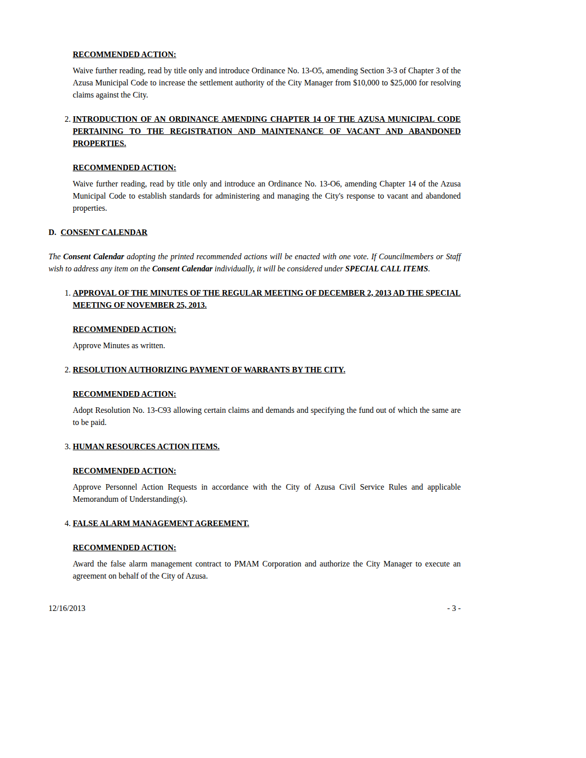RECOMMENDED ACTION:
Waive further reading, read by title only and introduce Ordinance No. 13-O5, amending Section 3-3 of Chapter 3 of the Azusa Municipal Code to increase the settlement authority of the City Manager from $10,000 to $25,000 for resolving claims against the City.
INTRODUCTION OF AN ORDINANCE AMENDING CHAPTER 14 OF THE AZUSA MUNICIPAL CODE PERTAINING TO THE REGISTRATION AND MAINTENANCE OF VACANT AND ABANDONED PROPERTIES.
RECOMMENDED ACTION:
Waive further reading, read by title only and introduce an Ordinance No. 13-O6, amending Chapter 14 of the Azusa Municipal Code to establish standards for administering and managing the City's response to vacant and abandoned properties.
D. CONSENT CALENDAR
The Consent Calendar adopting the printed recommended actions will be enacted with one vote. If Councilmembers or Staff wish to address any item on the Consent Calendar individually, it will be considered under SPECIAL CALL ITEMS.
APPROVAL OF THE MINUTES OF THE REGULAR MEETING OF DECEMBER 2, 2013 AD THE SPECIAL MEETING OF NOVEMBER 25, 2013.
RECOMMENDED ACTION:
Approve Minutes as written.
RESOLUTION AUTHORIZING PAYMENT OF WARRANTS BY THE CITY.
RECOMMENDED ACTION:
Adopt Resolution No. 13-C93 allowing certain claims and demands and specifying the fund out of which the same are to be paid.
HUMAN RESOURCES ACTION ITEMS.
RECOMMENDED ACTION:
Approve Personnel Action Requests in accordance with the City of Azusa Civil Service Rules and applicable Memorandum of Understanding(s).
FALSE ALARM MANAGEMENT AGREEMENT.
RECOMMENDED ACTION:
Award the false alarm management contract to PMAM Corporation and authorize the City Manager to execute an agreement on behalf of the City of Azusa.
12/16/2013 - 3 -